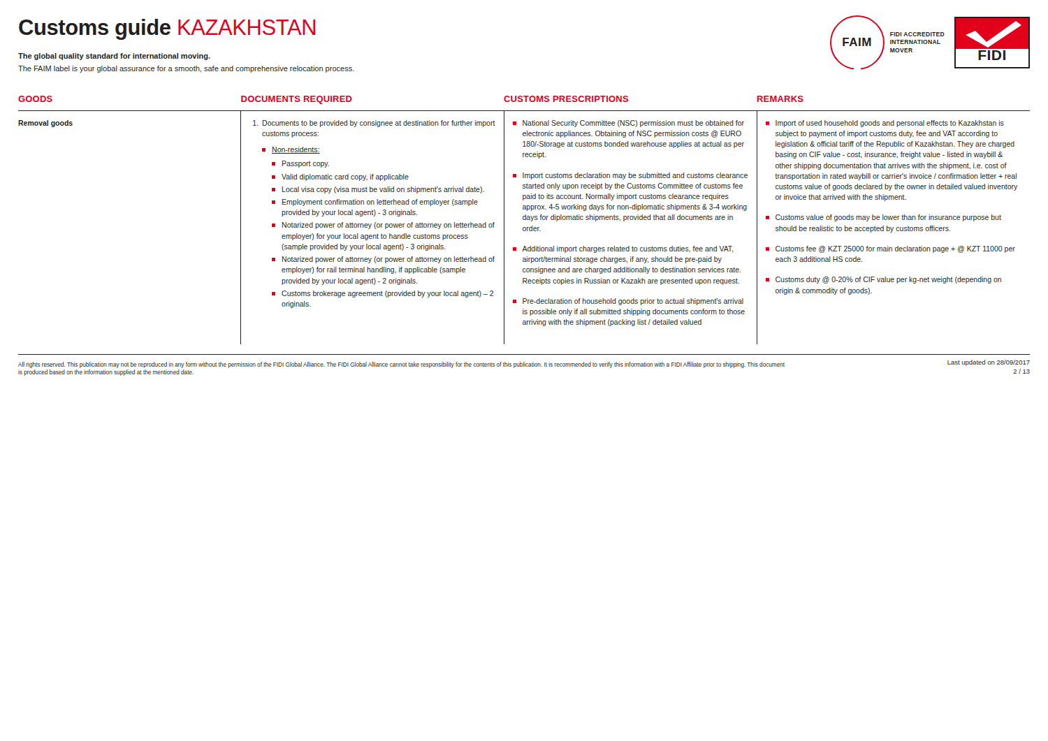Customs guide KAZAKHSTAN
The global quality standard for international moving.
The FAIM label is your global assurance for a smooth, safe and comprehensive relocation process.
FAIM
FIDI ACCREDITED
INTERNATIONAL
MOVER
FIDI
| GOODS | DOCUMENTS REQUIRED | CUSTOMS PRESCRIPTIONS | REMARKS |
| --- | --- | --- | --- |
| Removal goods | Documents to be provided by consignee at destination for further import customs process: Non-residents: Passport copy. Valid diplomatic card copy, if applicable Local visa copy (visa must be valid on shipment's arrival date). Employment confirmation on letterhead of employer (sample provided by your local agent) - 3 originals. Notarized power of attorney (or power of attorney on letterhead of employer) for your local agent to handle customs process (sample provided by your local agent) - 3 originals. Notarized power of attorney (or power of attorney on letterhead of employer) for rail terminal handling, if applicable (sample provided by your local agent) - 2 originals. Customs brokerage agreement (provided by your local agent) – 2 originals. | National Security Committee (NSC) permission must be obtained for electronic appliances. Obtaining of NSC permission costs @ EURO 180/-Storage at customs bonded warehouse applies at actual as per receipt. Import customs declaration may be submitted and customs clearance started only upon receipt by the Customs Committee of customs fee paid to its account. Normally import customs clearance requires approx. 4-5 working days for non-diplomatic shipments & 3-4 working days for diplomatic shipments, provided that all documents are in order. Additional import charges related to customs duties, fee and VAT, airport/terminal storage charges, if any, should be pre-paid by consignee and are charged additionally to destination services rate. Receipts copies in Russian or Kazakh are presented upon request. Pre-declaration of household goods prior to actual shipment's arrival is possible only if all submitted shipping documents conform to those arriving with the shipment (packing list / detailed valued | Import of used household goods and personal effects to Kazakhstan is subject to payment of import customs duty, fee and VAT according to legislation & official tariff of the Republic of Kazakhstan. They are charged basing on CIF value - cost, insurance, freight value - listed in waybill & other shipping documentation that arrives with the shipment, i.e. cost of transportation in rated waybill or carrier's invoice / confirmation letter + real customs value of goods declared by the owner in detailed valued inventory or invoice that arrived with the shipment. Customs value of goods may be lower than for insurance purpose but should be realistic to be accepted by customs officers. Customs fee @ KZT 25000 for main declaration page + @ KZT 11000 per each 3 additional HS code. Customs duty @ 0-20% of CIF value per kg-net weight (depending on origin & commodity of goods). |
All rights reserved. This publication may not be reproduced in any form without the permission of the FIDI Global Alliance. The FIDI Global Alliance cannot take responsibility for the contents of this publication. It is recommended to verify this information with a FIDI Affiliate prior to shipping. This document is produced based on the information supplied at the mentioned date.
Last updated on 28/09/2017
2 / 13